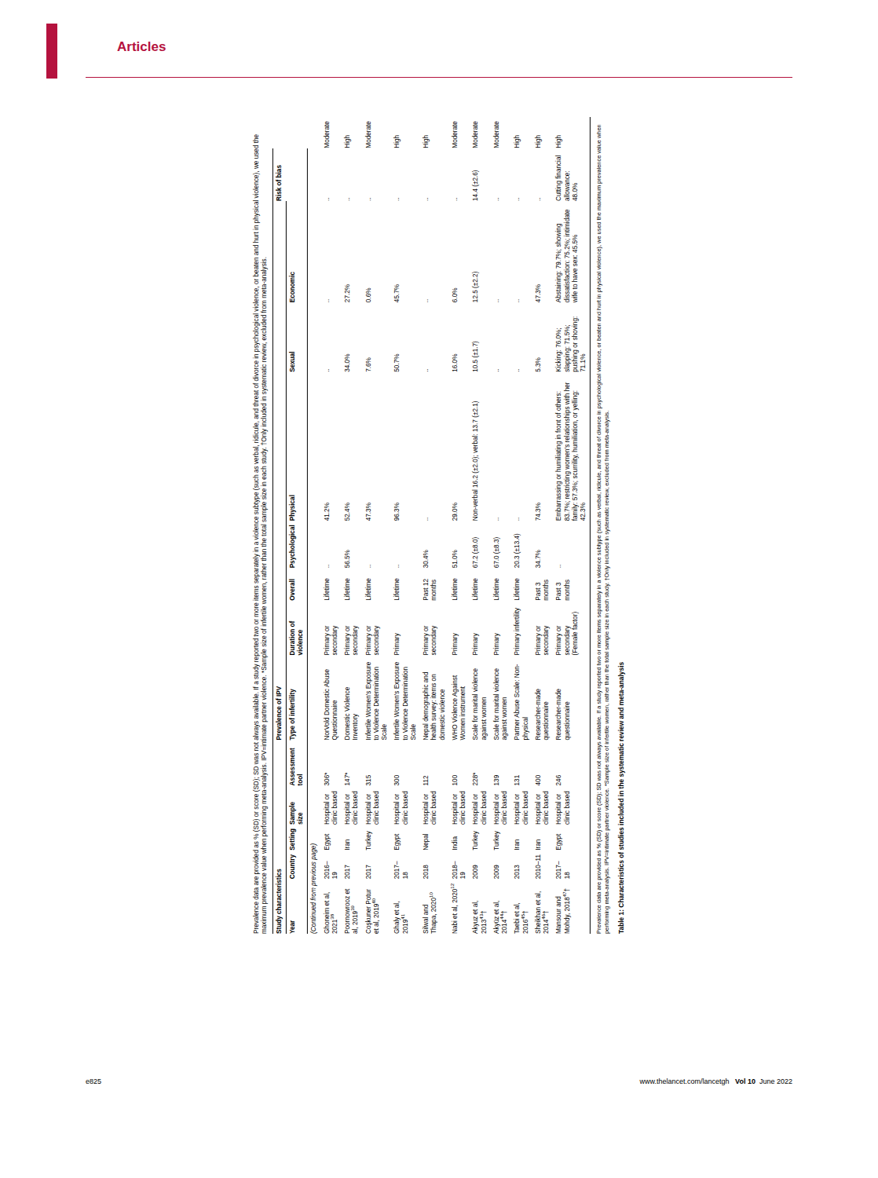Articles
Prevalence data are provided as % (SD) or score (SD); SD was not always available. If a study reported two or more items separately in a violence subtype (such as verbal, ridicule, and threat of divorce in psychological violence, or beaten and hurt in physical violence), we used the maximum prevalence value when performing meta-analysis. IPV=intimate partner violence. *Sample size of infertile women, rather than the total sample size in each study. †Only included in systematic review, excluded from meta-analysis.
| Study characteristics | Prevalence of IPV | Risk of bias |
| --- | --- | --- |
| Year | Country | Setting | Sample size | Assessment tool | Type of infertility | Duration of violence | Overall | Psychological | Physical | Sexual | Economic |
| (Continued from previous page) |
| Ghoneim et al, 2021 38 | 2016–19 | Egypt | Hospital or clinic based | 306* | NorVold Domestic Abuse Questionnaire | Primary or secondary | Lifetime | .. | 41.2% | .. | .. | .. | Moderate |
| Poornowrooz et al, 2019 39 | 2017 | Iran | Hospital or clinic based | 147* | Domestic Violence Inventory | Primary or secondary | Lifetime | 56.5% | 52.4% | 34.0% | 27.2% | .. | High |
| Coşkuner Potur et al, 2019 40 | 2017 | Turkey | Hospital or clinic based | 315 | Infertile Women's Exposure to Violence Determination Scale | Primary or secondary | Lifetime | .. | 47.3% | 7.6% | 0.6% | .. | Moderate |
| Ghaly et al, 2019 41 | 2017–18 | Egypt | Hospital or clinic based | 300 | Infertile Women's Exposure to Violence Determination Scale | Primary | Lifetime | .. | 96.3% | 50.7% | 45.7% | .. | High |
| Silwal and Thapa, 2020 10 | 2018 | Nepal | Hospital or clinic based | 112 | Nepal demographic and health survey: items on domestic violence | Primary or secondary | Past 12 months | 30.4% | .. | .. | .. | .. | High |
| Nabi et al, 2020 12 | 2018–19 | India | Hospital or clinic based | 100 | WHO Violence Against Women instrument | Primary | Lifetime | 51.0% | 29.0% | 16.0% | 6.0% | .. | Moderate |
| Akyuz et al, 2013 43 † | 2009 | Turkey | Hospital or clinic based | 228* | Scale for marital violence against women | Primary | Lifetime | 67.2 (±8.0) | Non-verbal 16.2 (±2.0); verbal: 13.7 (±2.1) | 10.5 (±1.7) | 12.5 (±2.2) | 14.4 (±2.6) | Moderate |
| Akyüz et al, 2014 44 † | 2009 | Turkey | Hospital or clinic based | 139 | Scale for marital violence against women | Primary | Lifetime | 67.0 (±8.3) | .. | .. | .. | .. | Moderate |
| Taebi et al, 2016 45 † | 2013 | Iran | Hospital or clinic based | 131 | Partner Abuse Scale: Non-physical | Primary infertility | Lifetime | 20.3 (±13.4) | .. | .. | .. | .. | High |
| Sheikhan et al, 2014 46 † | 2010–11 | Iran | Hospital or clinic based | 400 | Researcher-made questionnaire | Primary or secondary | Past 3 months | 34.7% | 74.3% | 5.3% | 47.3% | .. | High |
| Mansour and Mohdy, 2018 47 † | 2017–18 | Egypt | Hospital or clinic based | 246 | Researcher-made questionnaire | Primary or secondary (Female factor) | Past 3 months | .. | Embarrassing or humiliating in front of others: 83.7%; restricting women's relationships with her family: 57.3%; scurrility, humiliation, or yelling: 42.3% | Kicking: 76.0%; slapping: 71.5%; pushing or shoving: 71.1% | Abstaining: 79.7%; showing dissatisfaction: 75.2%; intimidate wife to have sex: 45.5% | Cutting financial allowance: 48.0% | High |
Prevalence data are provided as % (SD) or score (SD); SD was not always available. If a study reported two or more items separately in a violence subtype (such as verbal, ridicule, and threat of divorce in psychological violence, or beaten and hurt in physical violence), we used the maximum prevalence value when performing meta-analysis. IPV=intimate partner violence. *Sample size of infertile women, rather than the total sample size in each study. †Only included in systematic review, excluded from meta-analysis.
Table 1: Characteristics of studies included in the systematic review and meta-analysis
e825
www.thelancet.com/lancetgh Vol 10 June 2022